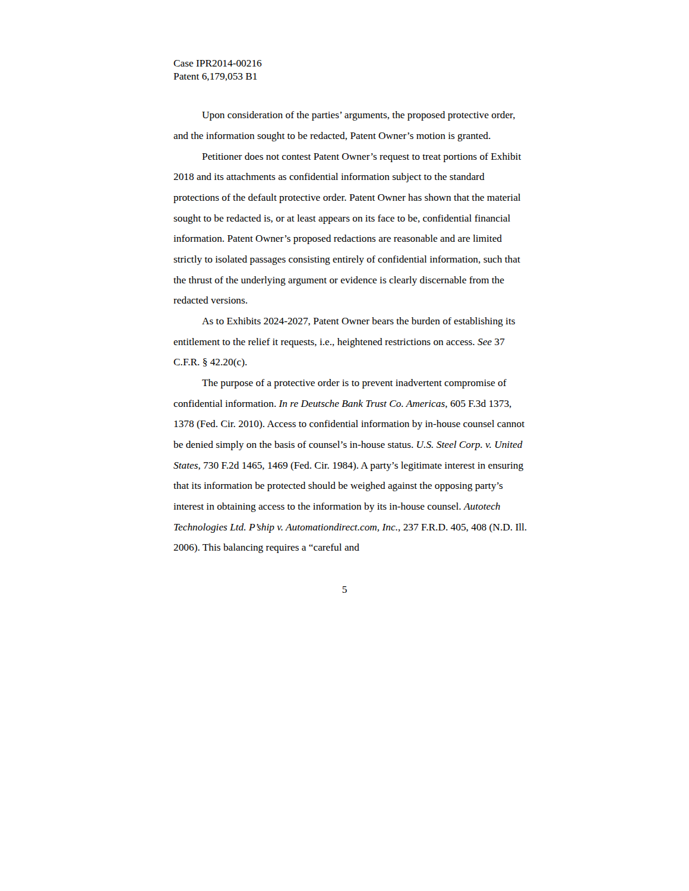Case IPR2014-00216
Patent 6,179,053 B1
Upon consideration of the parties’ arguments, the proposed protective order, and the information sought to be redacted, Patent Owner’s motion is granted.
Petitioner does not contest Patent Owner’s request to treat portions of Exhibit 2018 and its attachments as confidential information subject to the standard protections of the default protective order. Patent Owner has shown that the material sought to be redacted is, or at least appears on its face to be, confidential financial information. Patent Owner’s proposed redactions are reasonable and are limited strictly to isolated passages consisting entirely of confidential information, such that the thrust of the underlying argument or evidence is clearly discernable from the redacted versions.
As to Exhibits 2024-2027, Patent Owner bears the burden of establishing its entitlement to the relief it requests, i.e., heightened restrictions on access. See 37 C.F.R. § 42.20(c).
The purpose of a protective order is to prevent inadvertent compromise of confidential information. In re Deutsche Bank Trust Co. Americas, 605 F.3d 1373, 1378 (Fed. Cir. 2010). Access to confidential information by in-house counsel cannot be denied simply on the basis of counsel’s in-house status. U.S. Steel Corp. v. United States, 730 F.2d 1465, 1469 (Fed. Cir. 1984). A party’s legitimate interest in ensuring that its information be protected should be weighed against the opposing party’s interest in obtaining access to the information by its in-house counsel. Autotech Technologies Ltd. P’ship v. Automationdirect.com, Inc., 237 F.R.D. 405, 408 (N.D. Ill. 2006). This balancing requires a “careful and
5